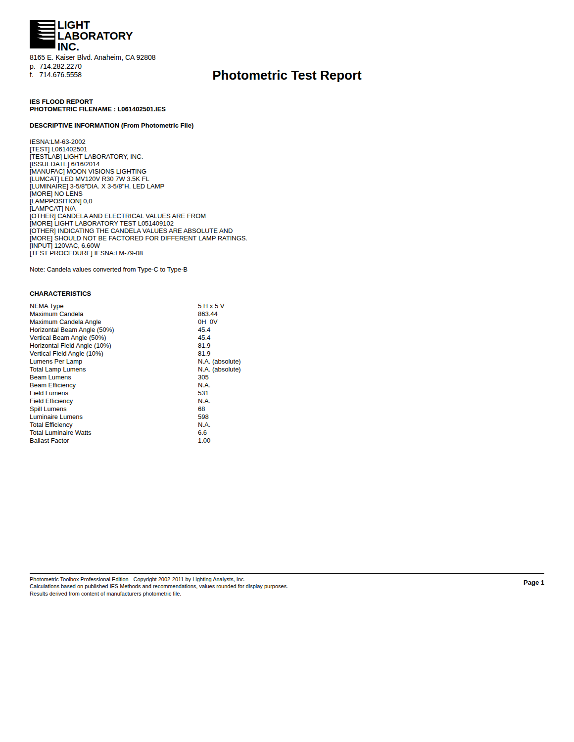LIGHT
LABORATORY
INC.
8165 E. Kaiser Blvd. Anaheim, CA 92808
p. 714.282.2270
f. 714.676.5558
Photometric Test Report
IES FLOOD REPORT
PHOTOMETRIC FILENAME : L061402501.IES
DESCRIPTIVE INFORMATION (From Photometric File)
IESNA:LM-63-2002
[TEST] L061402501
[TESTLAB] LIGHT LABORATORY, INC.
[ISSUEDATE] 6/16/2014
[MANUFAC] MOON VISIONS LIGHTING
[LUMCAT] LED MV120V R30 7W 3.5K FL
[LUMINAIRE] 3-5/8"DIA. X 3-5/8"H. LED LAMP
[MORE] NO LENS
[LAMPPOSITION] 0,0
[LAMPCAT] N/A
[OTHER] CANDELA AND ELECTRICAL VALUES ARE FROM
[MORE] LIGHT LABORATORY TEST L051409102
[OTHER] INDICATING THE CANDELA VALUES ARE ABSOLUTE AND
[MORE] SHOULD NOT BE FACTORED FOR DIFFERENT LAMP RATINGS.
[INPUT] 120VAC, 6.60W
[TEST PROCEDURE] IESNA:LM-79-08
Note: Candela values converted from Type-C to Type-B
CHARACTERISTICS
| NEMA Type | 5 H x 5 V |
| Maximum Candela | 863.44 |
| Maximum Candela Angle | 0H 0V |
| Horizontal Beam Angle (50%) | 45.4 |
| Vertical Beam Angle (50%) | 45.4 |
| Horizontal Field Angle (10%) | 81.9 |
| Vertical Field Angle (10%) | 81.9 |
| Lumens Per Lamp | N.A. (absolute) |
| Total Lamp Lumens | N.A. (absolute) |
| Beam Lumens | 305 |
| Beam Efficiency | N.A. |
| Field Lumens | 531 |
| Field Efficiency | N.A. |
| Spill Lumens | 68 |
| Luminaire Lumens | 598 |
| Total Efficiency | N.A. |
| Total Luminaire Watts | 6.6 |
| Ballast Factor | 1.00 |
Page 1
Photometric Toolbox Professional Edition - Copyright 2002-2011 by Lighting Analysts, Inc.
Calculations based on published IES Methods and recommendations, values rounded for display purposes.
Results derived from content of manufacturers photometric file.